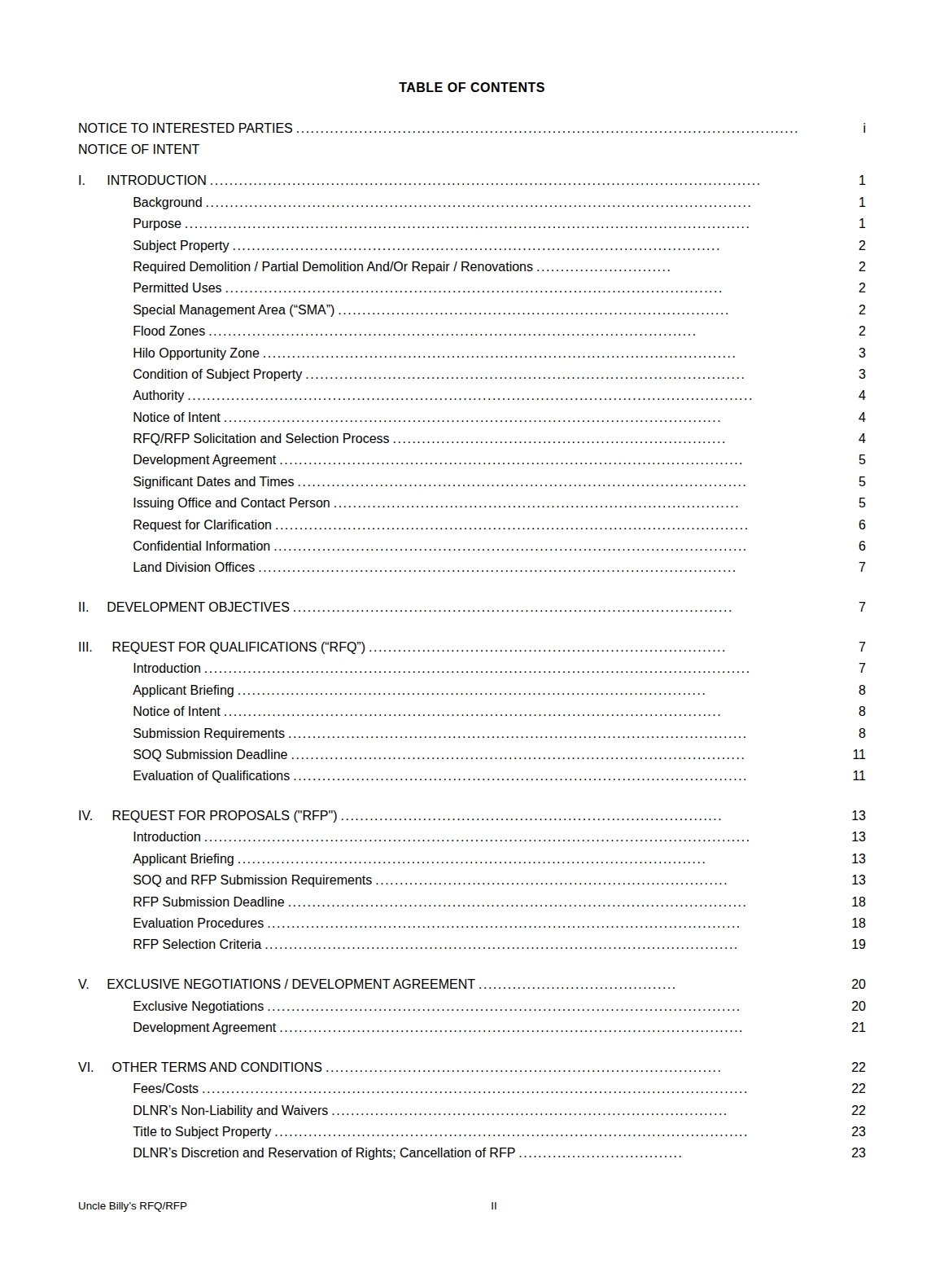TABLE OF CONTENTS
NOTICE TO INTERESTED PARTIES ........................................................................................................ i
NOTICE OF INTENT
I. INTRODUCTION .................................................................................................................. 1
Background ................................................................................................................. 1
Purpose ..................................................................................................................... 1
Subject Property ..................................................................................................... 2
Required Demolition / Partial Demolition And/Or Repair / Renovations ............................ 2
Permitted Uses ....................................................................................................... 2
Special Management Area (“SMA”) ................................................................................. 2
Flood Zones ..................................................................................................... 2
Hilo Opportunity Zone .................................................................................................. 3
Condition of Subject Property ........................................................................................... 3
Authority ..................................................................................................................... 4
Notice of Intent ....................................................................................................... 4
RFQ/RFP Solicitation and Selection Process ..................................................................... 4
Development Agreement ................................................................................................ 5
Significant Dates and Times ............................................................................................. 5
Issuing Office and Contact Person .................................................................................... 5
Request for Clarification .................................................................................................. 6
Confidential Information .................................................................................................. 6
Land Division Offices ................................................................................................... 7
II. DEVELOPMENT OBJECTIVES ........................................................................................... 7
III. REQUEST FOR QUALIFICATIONS (“RFQ”) .......................................................................... 7
Introduction ................................................................................................................. 7
Applicant Briefing ................................................................................................. 8
Notice of Intent ....................................................................................................... 8
Submission Requirements ............................................................................................... 8
SOQ Submission Deadline .............................................................................................. 11
Evaluation of Qualifications .............................................................................................. 11
IV. REQUEST FOR PROPOSALS ("RFP") ............................................................................... 13
Introduction ................................................................................................................. 13
Applicant Briefing ................................................................................................. 13
SOQ and RFP Submission Requirements ......................................................................... 13
RFP Submission Deadline ............................................................................................... 18
Evaluation Procedures .................................................................................................. 18
RFP Selection Criteria .................................................................................................. 19
V. EXCLUSIVE NEGOTIATIONS / DEVELOPMENT AGREEMENT ......................................... 20
Exclusive Negotiations .................................................................................................. 20
Development Agreement ................................................................................................ 21
VI. OTHER TERMS AND CONDITIONS .................................................................................. 22
Fees/Costs ................................................................................................................. 22
DLNR’s Non-Liability and Waivers .................................................................................. 22
Title to Subject Property .................................................................................................. 23
DLNR’s Discretion and Reservation of Rights; Cancellation of RFP .................................. 23
Uncle Billy’s RFQ/RFP II